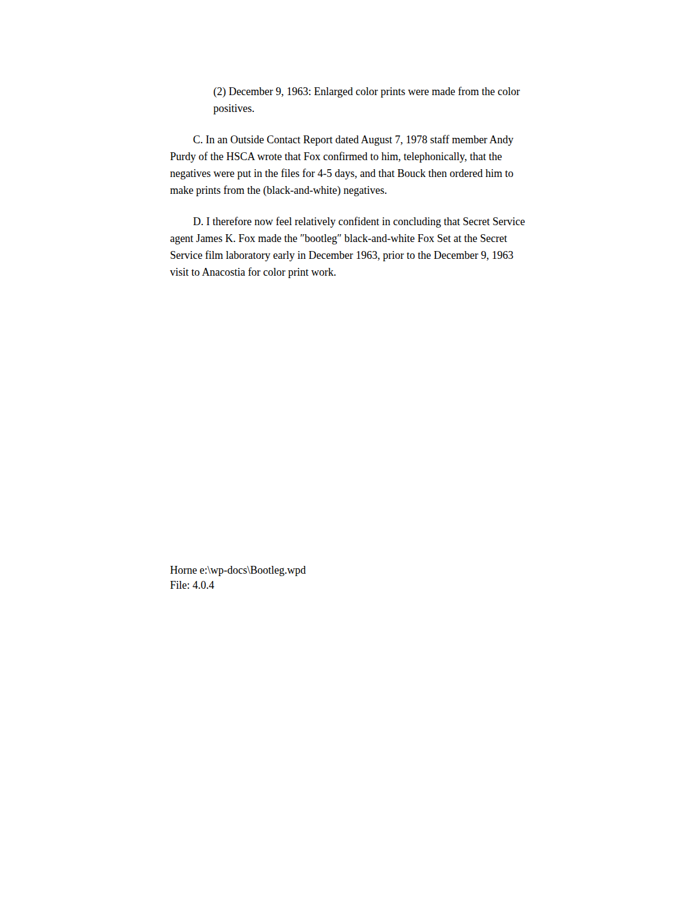(2) December 9, 1963: Enlarged color prints were made from the color positives.
C. In an Outside Contact Report dated August 7, 1978 staff member Andy Purdy of the HSCA wrote that Fox confirmed to him, telephonically, that the negatives were put in the files for 4-5 days, and that Bouck then ordered him to make prints from the (black-and-white) negatives.
D. I therefore now feel relatively confident in concluding that Secret Service agent James K. Fox made the ″bootleg″ black-and-white Fox Set at the Secret Service film laboratory early in December 1963, prior to the December 9, 1963 visit to Anacostia for color print work.
Horne e:\wp-docs\Bootleg.wpd
File: 4.0.4